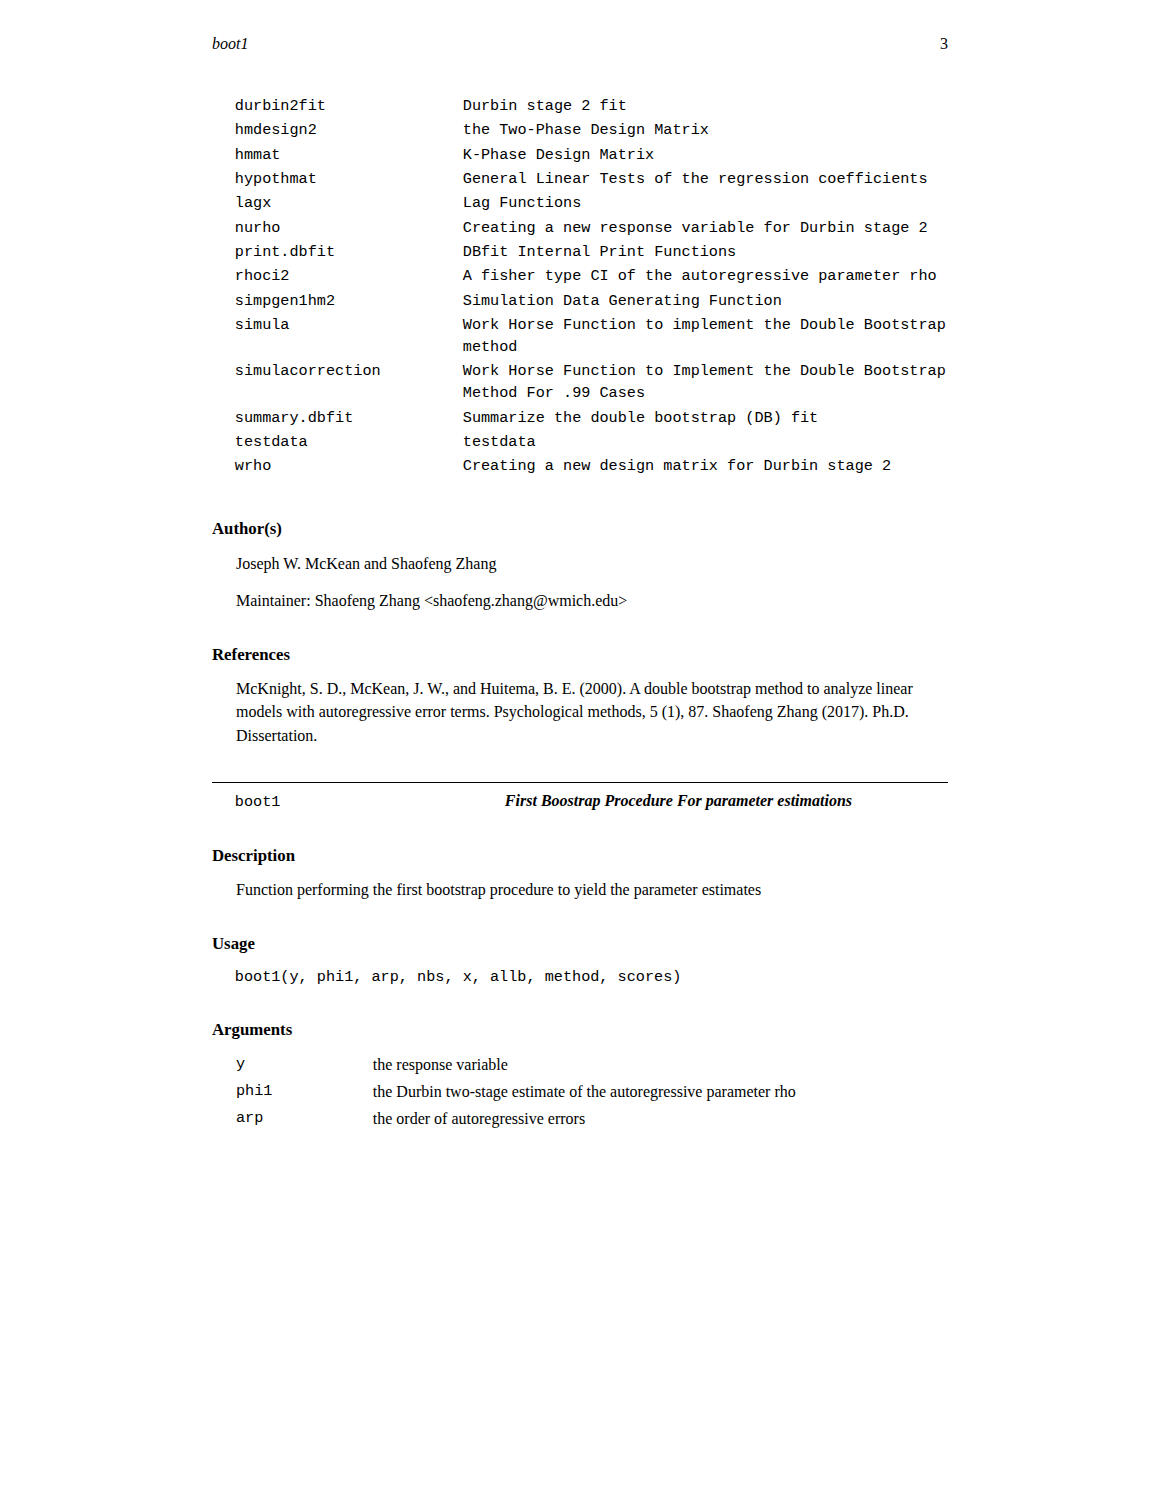boot1 3
| durbin2fit | Durbin stage 2 fit |
| hmdesign2 | the Two-Phase Design Matrix |
| hmmat | K-Phase Design Matrix |
| hypothmat | General Linear Tests of the regression coefficients |
| lagx | Lag Functions |
| nurho | Creating a new response variable for Durbin stage 2 |
| print.dbfit | DBfit Internal Print Functions |
| rhoci2 | A fisher type CI of the autoregressive parameter rho |
| simpgen1hm2 | Simulation Data Generating Function |
| simula | Work Horse Function to implement the Double Bootstrap method |
| simulacorrection | Work Horse Function to Implement the Double Bootstrap Method For .99 Cases |
| summary.dbfit | Summarize the double bootstrap (DB) fit |
| testdata | testdata |
| wrho | Creating a new design matrix for Durbin stage 2 |
Author(s)
Joseph W. McKean and Shaofeng Zhang
Maintainer: Shaofeng Zhang <shaofeng.zhang@wmich.edu>
References
McKnight, S. D., McKean, J. W., and Huitema, B. E. (2000). A double bootstrap method to analyze linear models with autoregressive error terms. Psychological methods, 5 (1), 87. Shaofeng Zhang (2017). Ph.D. Dissertation.
boot1 First Boostrap Procedure For parameter estimations
Description
Function performing the first bootstrap procedure to yield the parameter estimates
Usage
boot1(y, phi1, arp, nbs, x, allb, method, scores)
Arguments
| y | the response variable |
| phi1 | the Durbin two-stage estimate of the autoregressive parameter rho |
| arp | the order of autoregressive errors |